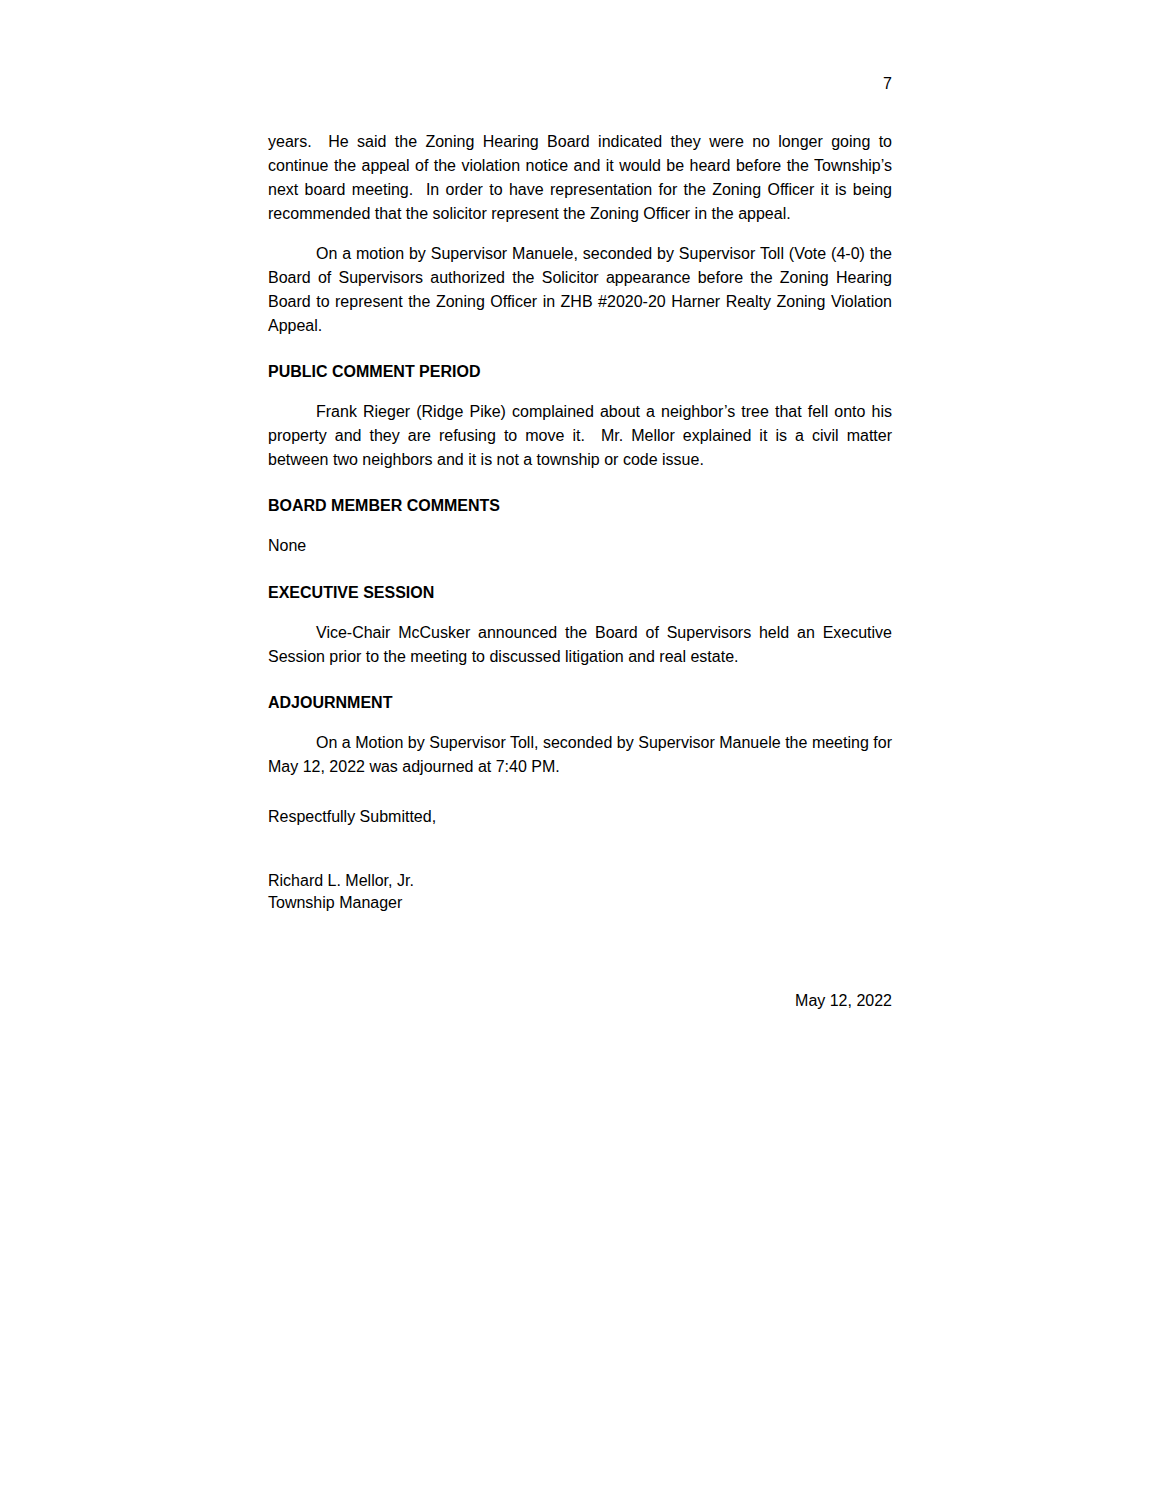7
years. He said the Zoning Hearing Board indicated they were no longer going to continue the appeal of the violation notice and it would be heard before the Township’s next board meeting. In order to have representation for the Zoning Officer it is being recommended that the solicitor represent the Zoning Officer in the appeal.
On a motion by Supervisor Manuele, seconded by Supervisor Toll (Vote (4-0) the Board of Supervisors authorized the Solicitor appearance before the Zoning Hearing Board to represent the Zoning Officer in ZHB #2020-20 Harner Realty Zoning Violation Appeal.
Public Comment Period
Frank Rieger (Ridge Pike) complained about a neighbor’s tree that fell onto his property and they are refusing to move it. Mr. Mellor explained it is a civil matter between two neighbors and it is not a township or code issue.
Board Member Comments
None
Executive Session
Vice-Chair McCusker announced the Board of Supervisors held an Executive Session prior to the meeting to discussed litigation and real estate.
Adjournment
On a Motion by Supervisor Toll, seconded by Supervisor Manuele the meeting for May 12, 2022 was adjourned at 7:40 PM.
Respectfully Submitted,
Richard L. Mellor, Jr.
Township Manager
May 12, 2022